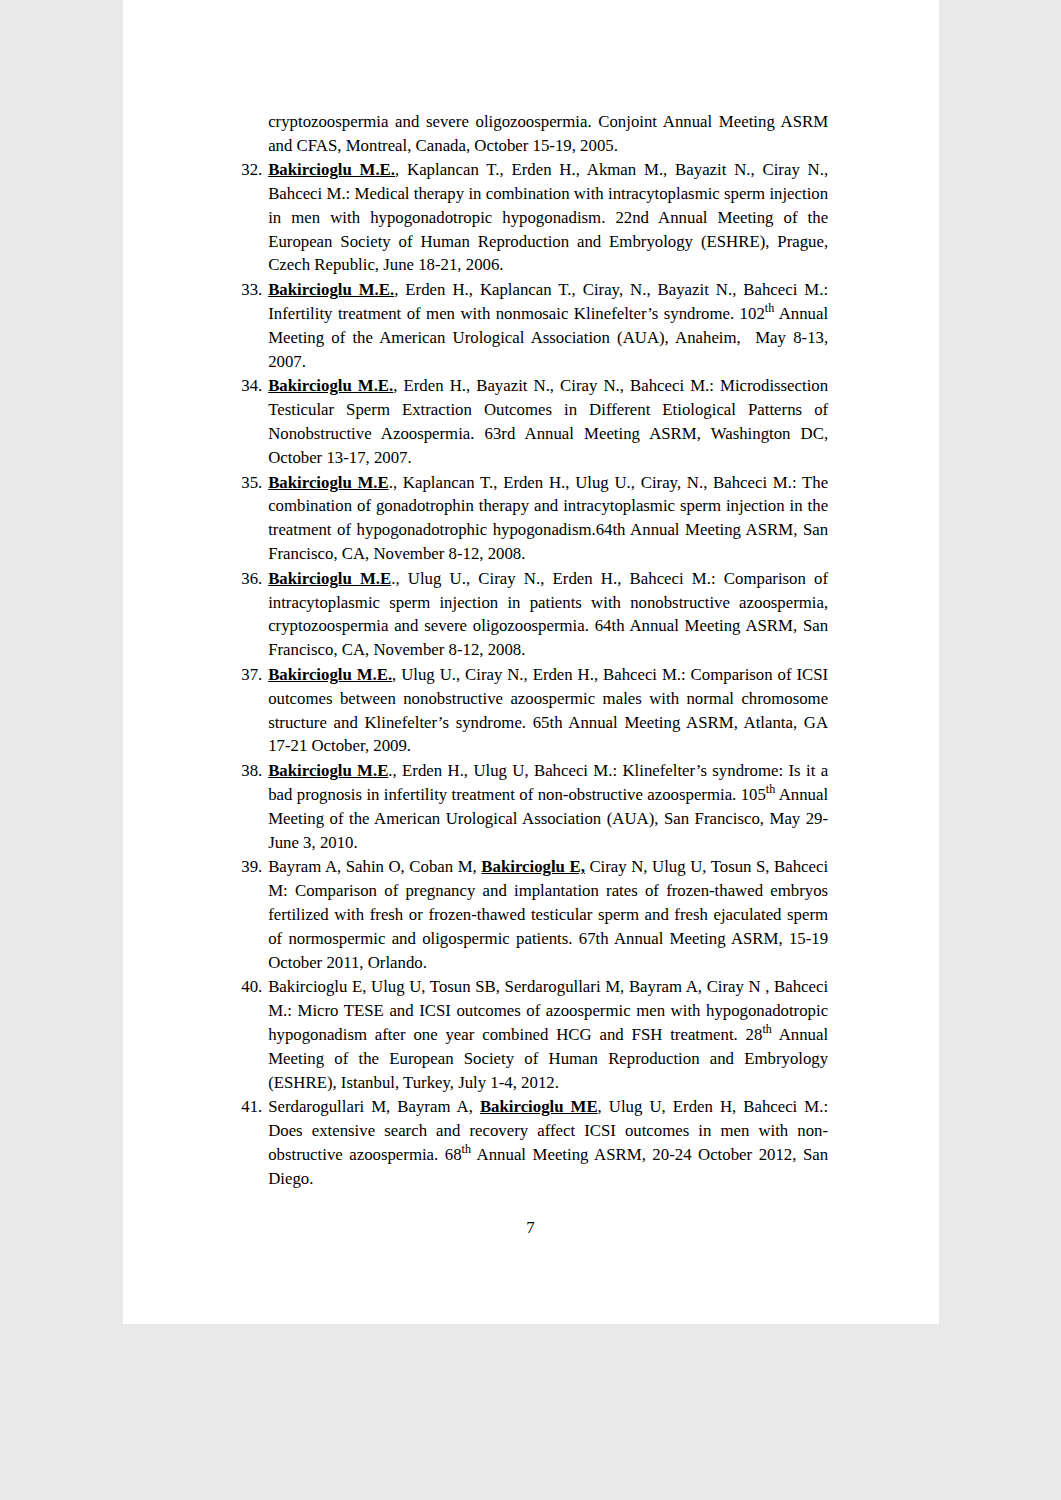cryptozoospermia and severe oligozoospermia. Conjoint Annual Meeting ASRM and CFAS, Montreal, Canada, October 15-19, 2005.
32. Bakircioglu M.E., Kaplancan T., Erden H., Akman M., Bayazit N., Ciray N., Bahceci M.: Medical therapy in combination with intracytoplasmic sperm injection in men with hypogonadotropic hypogonadism. 22nd Annual Meeting of the European Society of Human Reproduction and Embryology (ESHRE), Prague, Czech Republic, June 18-21, 2006.
33. Bakircioglu M.E., Erden H., Kaplancan T., Ciray, N., Bayazit N., Bahceci M.: Infertility treatment of men with nonmosaic Klinefelter’s syndrome. 102th Annual Meeting of the American Urological Association (AUA), Anaheim, May 8-13, 2007.
34. Bakircioglu M.E., Erden H., Bayazit N., Ciray N., Bahceci M.: Microdissection Testicular Sperm Extraction Outcomes in Different Etiological Patterns of Nonobstructive Azoospermia. 63rd Annual Meeting ASRM, Washington DC, October 13-17, 2007.
35. Bakircioglu M.E., Kaplancan T., Erden H., Ulug U., Ciray, N., Bahceci M.: The combination of gonadotrophin therapy and intracytoplasmic sperm injection in the treatment of hypogonadotrophic hypogonadism.64th Annual Meeting ASRM, San Francisco, CA, November 8-12, 2008.
36. Bakircioglu M.E., Ulug U., Ciray N., Erden H., Bahceci M.: Comparison of intracytoplasmic sperm injection in patients with nonobstructive azoospermia, cryptozoospermia and severe oligozoospermia. 64th Annual Meeting ASRM, San Francisco, CA, November 8-12, 2008.
37. Bakircioglu M.E., Ulug U., Ciray N., Erden H., Bahceci M.: Comparison of ICSI outcomes between nonobstructive azoospermic males with normal chromosome structure and Klinefelter’s syndrome. 65th Annual Meeting ASRM, Atlanta, GA 17-21 October, 2009.
38. Bakircioglu M.E., Erden H., Ulug U, Bahceci M.: Klinefelter’s syndrome: Is it a bad prognosis in infertility treatment of non-obstructive azoospermia. 105th Annual Meeting of the American Urological Association (AUA), San Francisco, May 29-June 3, 2010.
39. Bayram A, Sahin O, Coban M, Bakircioglu E, Ciray N, Ulug U, Tosun S, Bahceci M: Comparison of pregnancy and implantation rates of frozen-thawed embryos fertilized with fresh or frozen-thawed testicular sperm and fresh ejaculated sperm of normospermic and oligospermic patients. 67th Annual Meeting ASRM, 15-19 October 2011, Orlando.
40. Bakircioglu E, Ulug U, Tosun SB, Serdarogullari M, Bayram A, Ciray N , Bahceci M.: Micro TESE and ICSI outcomes of azoospermic men with hypogonadotropic hypogonadism after one year combined HCG and FSH treatment. 28th Annual Meeting of the European Society of Human Reproduction and Embryology (ESHRE), Istanbul, Turkey, July 1-4, 2012.
41. Serdarogullari M, Bayram A, Bakircioglu ME, Ulug U, Erden H, Bahceci M.: Does extensive search and recovery affect ICSI outcomes in men with non-obstructive azoospermia. 68th Annual Meeting ASRM, 20-24 October 2012, San Diego.
7